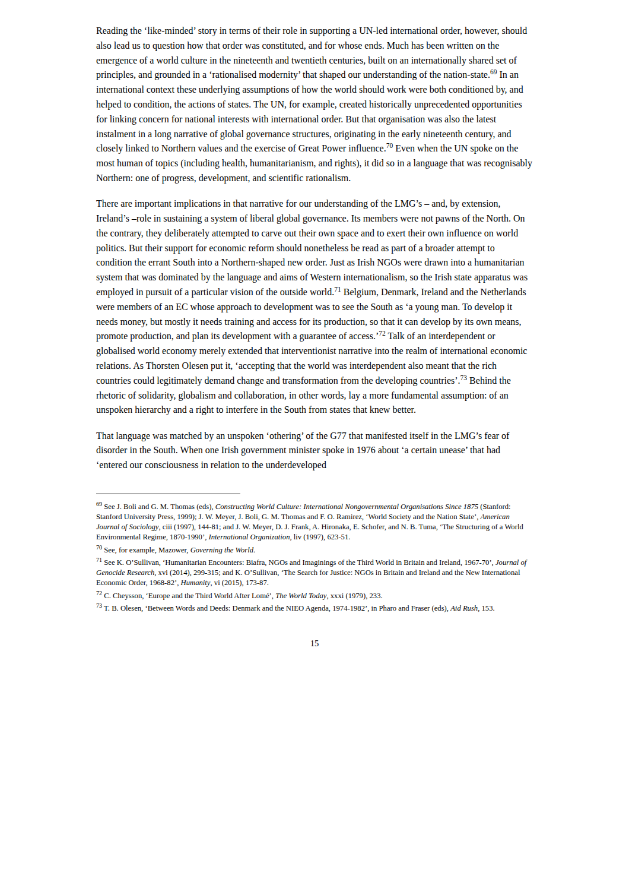Reading the ‘like-minded’ story in terms of their role in supporting a UN-led international order, however, should also lead us to question how that order was constituted, and for whose ends. Much has been written on the emergence of a world culture in the nineteenth and twentieth centuries, built on an internationally shared set of principles, and grounded in a ‘rationalised modernity’ that shaped our understanding of the nation-state.69 In an international context these underlying assumptions of how the world should work were both conditioned by, and helped to condition, the actions of states. The UN, for example, created historically unprecedented opportunities for linking concern for national interests with international order. But that organisation was also the latest instalment in a long narrative of global governance structures, originating in the early nineteenth century, and closely linked to Northern values and the exercise of Great Power influence.70 Even when the UN spoke on the most human of topics (including health, humanitarianism, and rights), it did so in a language that was recognisably Northern: one of progress, development, and scientific rationalism.
There are important implications in that narrative for our understanding of the LMG’s – and, by extension, Ireland’s –role in sustaining a system of liberal global governance. Its members were not pawns of the North. On the contrary, they deliberately attempted to carve out their own space and to exert their own influence on world politics. But their support for economic reform should nonetheless be read as part of a broader attempt to condition the errant South into a Northern-shaped new order. Just as Irish NGOs were drawn into a humanitarian system that was dominated by the language and aims of Western internationalism, so the Irish state apparatus was employed in pursuit of a particular vision of the outside world.71 Belgium, Denmark, Ireland and the Netherlands were members of an EC whose approach to development was to see the South as ‘a young man. To develop it needs money, but mostly it needs training and access for its production, so that it can develop by its own means, promote production, and plan its development with a guarantee of access.’72 Talk of an interdependent or globalised world economy merely extended that interventionist narrative into the realm of international economic relations. As Thorsten Olesen put it, ‘accepting that the world was interdependent also meant that the rich countries could legitimately demand change and transformation from the developing countries’.73 Behind the rhetoric of solidarity, globalism and collaboration, in other words, lay a more fundamental assumption: of an unspoken hierarchy and a right to interfere in the South from states that knew better.
That language was matched by an unspoken ‘othering’ of the G77 that manifested itself in the LMG’s fear of disorder in the South. When one Irish government minister spoke in 1976 about ‘a certain unease’ that had ‘entered our consciousness in relation to the underdeveloped
69 See J. Boli and G. M. Thomas (eds), Constructing World Culture: International Nongovernmental Organisations Since 1875 (Stanford: Stanford University Press, 1999); J. W. Meyer, J. Boli, G. M. Thomas and F. O. Ramirez, ‘World Society and the Nation State’, American Journal of Sociology, ciii (1997), 144-81; and J. W. Meyer, D. J. Frank, A. Hironaka, E. Schofer, and N. B. Tuma, ‘The Structuring of a World Environmental Regime, 1870-1990’, International Organization, liv (1997), 623-51.
70 See, for example, Mazower, Governing the World.
71 See K. O’Sullivan, ‘Humanitarian Encounters: Biafra, NGOs and Imaginings of the Third World in Britain and Ireland, 1967-70’, Journal of Genocide Research, xvi (2014), 299-315; and K. O’Sullivan, ‘The Search for Justice: NGOs in Britain and Ireland and the New International Economic Order, 1968-82’, Humanity, vi (2015), 173-87.
72 C. Cheysson, ‘Europe and the Third World After Lomé’, The World Today, xxxi (1979), 233.
73 T. B. Olesen, ‘Between Words and Deeds: Denmark and the NIEO Agenda, 1974-1982’, in Pharo and Fraser (eds), Aid Rush, 153.
15